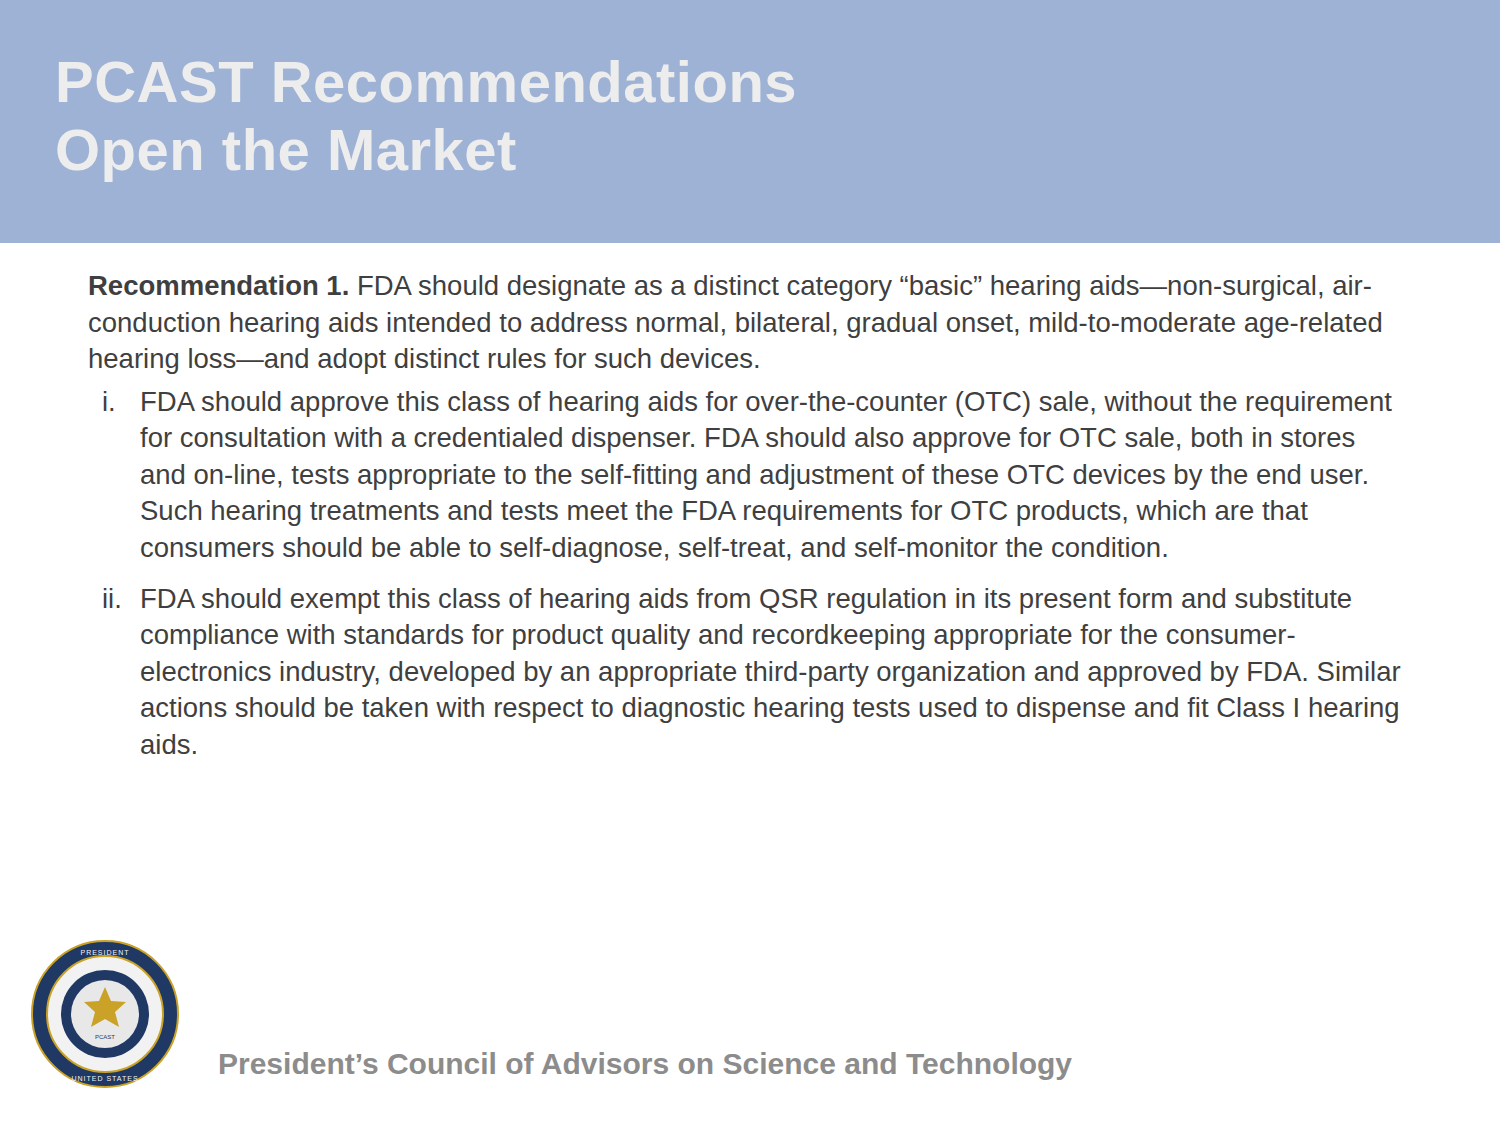PCAST Recommendations
Open the Market
Recommendation 1. FDA should designate as a distinct category “basic” hearing aids—non-surgical, air-conduction hearing aids intended to address normal, bilateral, gradual onset, mild-to-moderate age-related hearing loss—and adopt distinct rules for such devices.
i. FDA should approve this class of hearing aids for over-the-counter (OTC) sale, without the requirement for consultation with a credentialed dispenser. FDA should also approve for OTC sale, both in stores and on-line, tests appropriate to the self-fitting and adjustment of these OTC devices by the end user. Such hearing treatments and tests meet the FDA requirements for OTC products, which are that consumers should be able to self-diagnose, self-treat, and self-monitor the condition.
ii. FDA should exempt this class of hearing aids from QSR regulation in its present form and substitute compliance with standards for product quality and recordkeeping appropriate for the consumer-electronics industry, developed by an appropriate third-party organization and approved by FDA. Similar actions should be taken with respect to diagnostic hearing tests used to dispense and fit Class I hearing aids.
PRESIDENT UNITED STATES PCAST
President’s Council of Advisors on Science and Technology